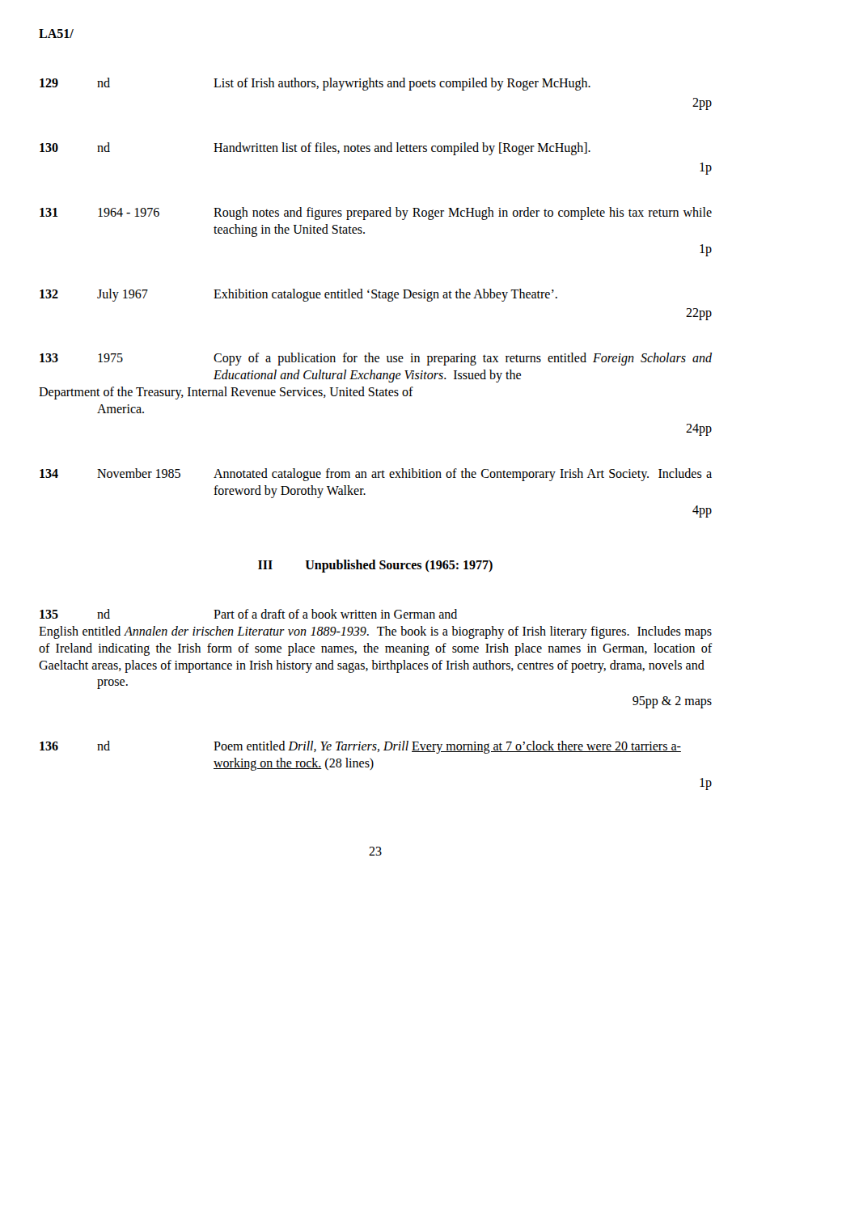LA51/
129
nd
List of Irish authors, playwrights and poets compiled by Roger McHugh.
2pp
130
nd
Handwritten list of files, notes and letters compiled by [Roger McHugh].
1p
131
1964 - 1976
Rough notes and figures prepared by Roger McHugh in order to complete his tax return while teaching in the United States.
1p
132
July 1967
Exhibition catalogue entitled ‘Stage Design at the Abbey Theatre’.
22pp
133
1975
Copy of a publication for the use in preparing tax returns entitled Foreign Scholars and Educational and Cultural Exchange Visitors. Issued by the
Department of the Treasury, Internal Revenue Services, United States of
America.
24pp
134
November 1985
Annotated catalogue from an art exhibition of the Contemporary Irish Art Society. Includes a foreword by Dorothy Walker.
4pp
IIIUnpublished Sources (1965: 1977)
135
nd
Part of a draft of a book written in German and
English entitled Annalen der irischen Literatur von 1889-1939. The book is a biography of Irish literary figures. Includes maps of Ireland indicating the Irish form of some place names, the meaning of some Irish place names in German, location of Gaeltacht areas, places of importance in Irish history and sagas, birthplaces of Irish authors, centres of poetry, drama, novels and
prose.
95pp & 2 maps
136
nd
Poem entitled Drill, Ye Tarriers, Drill Every morning at 7 o’clock there were 20 tarriers a-working on the rock. (28 lines)
1p
23